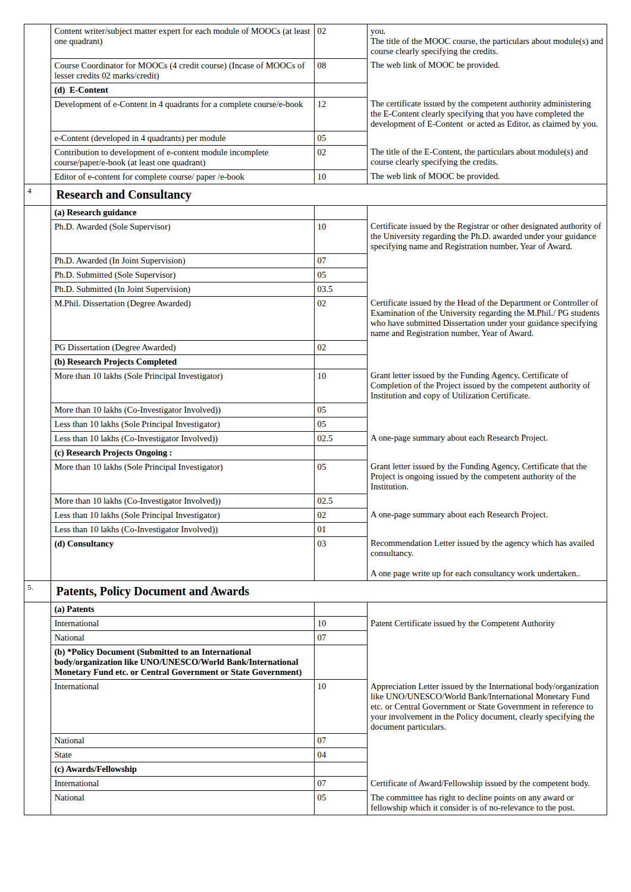| | Content writer/subject matter expert for each module of MOOCs (at least one quadrant) | 02 | you. The title of the MOOC course, the particulars about module(s) and course clearly specifying the credits. |
| | Course Coordinator for MOOCs (4 credit course) (Incase of MOOCs of lesser credits 02 marks/credit) | 08 | The web link of MOOC be provided. |
| | (d) E-Content | | |
| | Development of e-Content in 4 quadrants for a complete course/e-book | 12 | The certificate issued by the competent authority administering the E-Content clearly specifying that you have completed the development of E-Content or acted as Editor, as claimed by you. |
| | e-Content (developed in 4 quadrants) per module | 05 | |
| | Contribution to development of e-content module incomplete course/paper/e-book (at least one quadrant) | 02 | The title of the E-Content, the particulars about module(s) and course clearly specifying the credits. |
| | Editor of e-content for complete course/ paper /e-book | 10 | The web link of MOOC be provided. |
| 4 | Research and Consultancy |
| | (a) Research guidance | | |
| | Ph.D. Awarded (Sole Supervisor) | 10 | Certificate issued by the Registrar or other designated authority of the University regarding the Ph.D. awarded under your guidance specifying name and Registration number, Year of Award. |
| | Ph.D. Awarded (In Joint Supervision) | 07 | |
| | Ph.D. Submitted (Sole Supervisor) | 05 | |
| | Ph.D. Submitted (In Joint Supervision) | 03.5 | |
| | M.Phil. Dissertation (Degree Awarded) | 02 | Certificate issued by the Head of the Department or Controller of Examination of the University regarding the M.Phil./ PG students who have submitted Dissertation under your guidance specifying name and Registration number, Year of Award. |
| | PG Dissertation (Degree Awarded) | 02 | |
| | (b) Research Projects Completed | | |
| | More than 10 lakhs (Sole Principal Investigator) | 10 | Grant letter issued by the Funding Agency, Certificate of Completion of the Project issued by the competent authority of Institution and copy of Utilization Certificate. |
| | More than 10 lakhs (Co-Investigator Involved)) | 05 | |
| | Less than 10 lakhs (Sole Principal Investigator) | 05 | |
| | Less than 10 lakhs (Co-Investigator Involved)) | 02.5 | A one-page summary about each Research Project. |
| | (c) Research Projects Ongoing : | | |
| | More than 10 lakhs (Sole Principal Investigator) | 05 | Grant letter issued by the Funding Agency, Certificate that the Project is ongoing issued by the competent authority of the Institution. |
| | More than 10 lakhs (Co-Investigator Involved)) | 02.5 | |
| | Less than 10 lakhs (Sole Principal Investigator) | 02 | A one-page summary about each Research Project. |
| | Less than 10 lakhs (Co-Investigator Involved)) | 01 | |
| | (d) Consultancy | 03 | Recommendation Letter issued by the agency which has availed consultancy. A one page write up for each consultancy work undertaken.. |
| 5. | Patents, Policy Document and Awards |
| | (a) Patents | | |
| | International | 10 | Patent Certificate issued by the Competent Authority |
| | National | 07 | |
| | (b) *Policy Document (Submitted to an International body/organization like UNO/UNESCO/World Bank/International Monetary Fund etc. or Central Government or State Government) | | |
| | International | 10 | Appreciation Letter issued by the International body/organization like UNO/UNESCO/World Bank/International Monetary Fund etc. or Central Government or State Government in reference to your involvement in the Policy document, clearly specifying the document particulars. |
| | National | 07 | |
| | State | 04 | |
| | (c) Awards/Fellowship | | |
| | International | 07 | Certificate of Award/Fellowship issued by the competent body. |
| | National | 05 | The committee has right to decline points on any award or fellowship which it consider is of no-relevance to the post. |